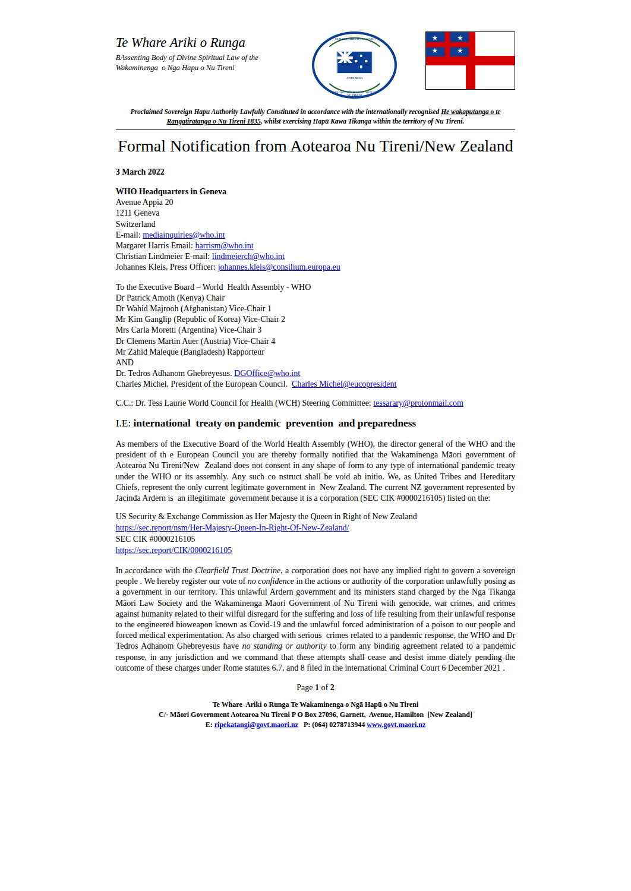Te Whare Ariki o Runga
BAssenting Body of Divine Spiritual Law of the
Wakaminenga o Nga Hapu o Nu Tireni
TE RANGATIRA O NGA HAPU
AOTEAROA
MAORI GOVERNMENT OF AOTEAROA
NU TIRENI
Proclaimed Sovereign Hapu Authority Lawfully Constituted in accordance with the internationally recognised He wakaputanga o te Rangatiratanga o Nu Tireni 1835, whilst exercising Hapū Kawa Tikanga within the territory of Nu Tireni.
Formal Notification from Aotearoa Nu Tireni/New Zealand
3 March 2022
WHO Headquarters in Geneva
Avenue Appia 20
1211 Geneva
Switzerland
E-mail: mediainquiries@who.int
Margaret Harris Email: harrism@who.int
Christian Lindmeier E-mail: lindmeierch@who.int
Johannes Kleis, Press Officer: johannes.kleis@consilium.europa.eu
To the Executive Board – World Health Assembly - WHO
Dr Patrick Amoth (Kenya) Chair
Dr Wahid Majrooh (Afghanistan) Vice-Chair 1
Mr Kim Ganglip (Republic of Korea) Vice-Chair 2
Mrs Carla Moretti (Argentina) Vice-Chair 3
Dr Clemens Martin Auer (Austria) Vice-Chair 4
Mr Zahid Maleque (Bangladesh) Rapporteur
AND
Dr. Tedros Adhanom Ghebreyesus. DGOffice@who.int
Charles Michel, President of the European Council. Charles Michel@eucopresident
C.C.: Dr. Tess Laurie World Council for Health (WCH) Steering Committee: tessarary@protonmail.com
I.E: international treaty on pandemic prevention and preparedness
As members of the Executive Board of the World Health Assembly (WHO), the director general of the WHO and the president of th e European Council you are thereby formally notified that the Wakaminenga Māori government of Aotearoa Nu Tireni/New Zealand does not consent in any shape of form to any type of international pandemic treaty under the WHO or its assembly. Any such co nstruct shall be void ab initio. We, as United Tribes and Hereditary Chiefs, represent the only current legitimate government in New Zealand. The current NZ government represented by Jacinda Ardern is an illegitimate government because it is a corporation (SEC CIK #0000216105) listed on the:
US Security & Exchange Commission as Her Majesty the Queen in Right of New Zealand
https://sec.report/nsm/Her-Majesty-Queen-In-Right-Of-New-Zealand/
SEC CIK #0000216105
https://sec.report/CIK/0000216105
In accordance with the Clearfield Trust Doctrine, a corporation does not have any implied right to govern a sovereign people . We hereby register our vote of no confidence in the actions or authority of the corporation unlawfully posing as a government in our territory. This unlawful Ardern government and its ministers stand charged by the Nga Tikanga Māori Law Society and the Wakaminenga Maori Government of Nu Tireni with genocide, war crimes, and crimes against humanity related to their wilful disregard for the suffering and loss of life resulting from their unlawful response to the engineered bioweapon known as Covid-19 and the unlawful forced administration of a poison to our people and forced medical experimentation. As also charged with serious crimes related to a pandemic response, the WHO and Dr Tedros Adhanom Ghebreyesus have no standing or authority to form any binding agreement related to a pandemic response, in any jurisdiction and we command that these attempts shall cease and desist imme diately pending the outcome of these charges under Rome statutes 6,7, and 8 filed in the international Criminal Court 6 December 2021 .
Page 1 of 2
Te Whare Ariki o Runga Te Wakaminenga o Ngā Hapū o Nu Tireni
C/- Māori Government Aotearoa Nu Tireni P O Box 27096, Garnett, Avenue, Hamilton [New Zealand]
E: ripekatangi@govt.maori.nz P: (064) 0278713944 www.govt.maori.nz